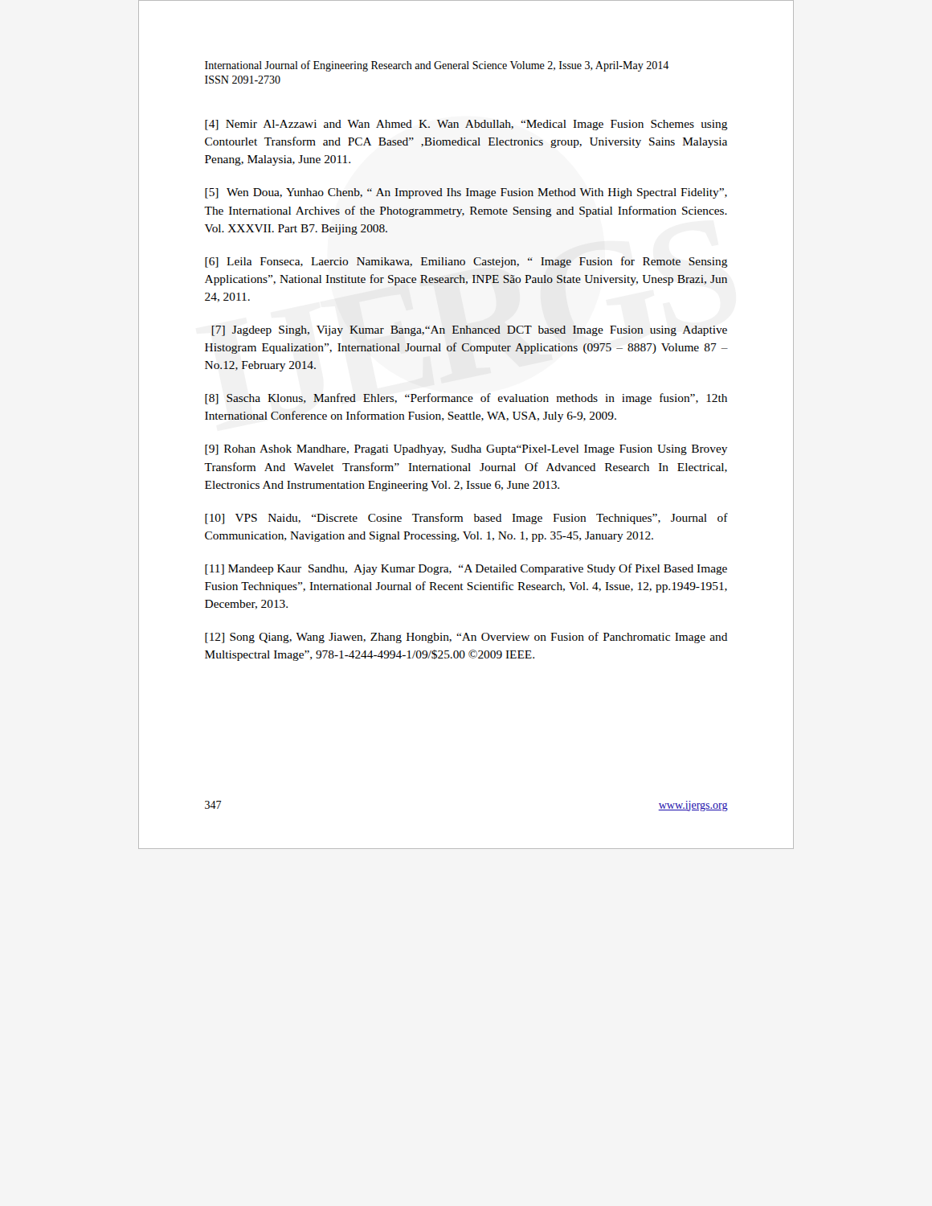IJERGS
International Journal of Engineering Research and General Science Volume 2, Issue 3, April-May 2014
ISSN 2091-2730
[4] Nemir Al-Azzawi and Wan Ahmed K. Wan Abdullah, “Medical Image Fusion Schemes using Contourlet Transform and PCA Based” ,Biomedical Electronics group, University Sains Malaysia Penang, Malaysia, June 2011.
[5] Wen Doua, Yunhao Chenb, “ An Improved Ihs Image Fusion Method With High Spectral Fidelity”, The International Archives of the Photogrammetry, Remote Sensing and Spatial Information Sciences. Vol. XXXVII. Part B7. Beijing 2008.
[6] Leila Fonseca, Laercio Namikawa, Emiliano Castejon, “ Image Fusion for Remote Sensing Applications”, National Institute for Space Research, INPE São Paulo State University, Unesp Brazi, Jun 24, 2011.
[7] Jagdeep Singh, Vijay Kumar Banga,“An Enhanced DCT based Image Fusion using Adaptive Histogram Equalization”, International Journal of Computer Applications (0975 – 8887) Volume 87 – No.12, February 2014.
[8] Sascha Klonus, Manfred Ehlers, “Performance of evaluation methods in image fusion”, 12th International Conference on Information Fusion, Seattle, WA, USA, July 6-9, 2009.
[9] Rohan Ashok Mandhare, Pragati Upadhyay, Sudha Gupta“Pixel-Level Image Fusion Using Brovey Transform And Wavelet Transform” International Journal Of Advanced Research In Electrical, Electronics And Instrumentation Engineering Vol. 2, Issue 6, June 2013.
[10] VPS Naidu, “Discrete Cosine Transform based Image Fusion Techniques”, Journal of Communication, Navigation and Signal Processing, Vol. 1, No. 1, pp. 35-45, January 2012.
[11] Mandeep Kaur Sandhu, Ajay Kumar Dogra, “A Detailed Comparative Study Of Pixel Based Image Fusion Techniques”, International Journal of Recent Scientific Research, Vol. 4, Issue, 12, pp.1949-1951, December, 2013.
[12] Song Qiang, Wang Jiawen, Zhang Hongbin, “An Overview on Fusion of Panchromatic Image and Multispectral Image”, 978-1-4244-4994-1/09/$25.00 ©2009 IEEE.
347 www.ijergs.org